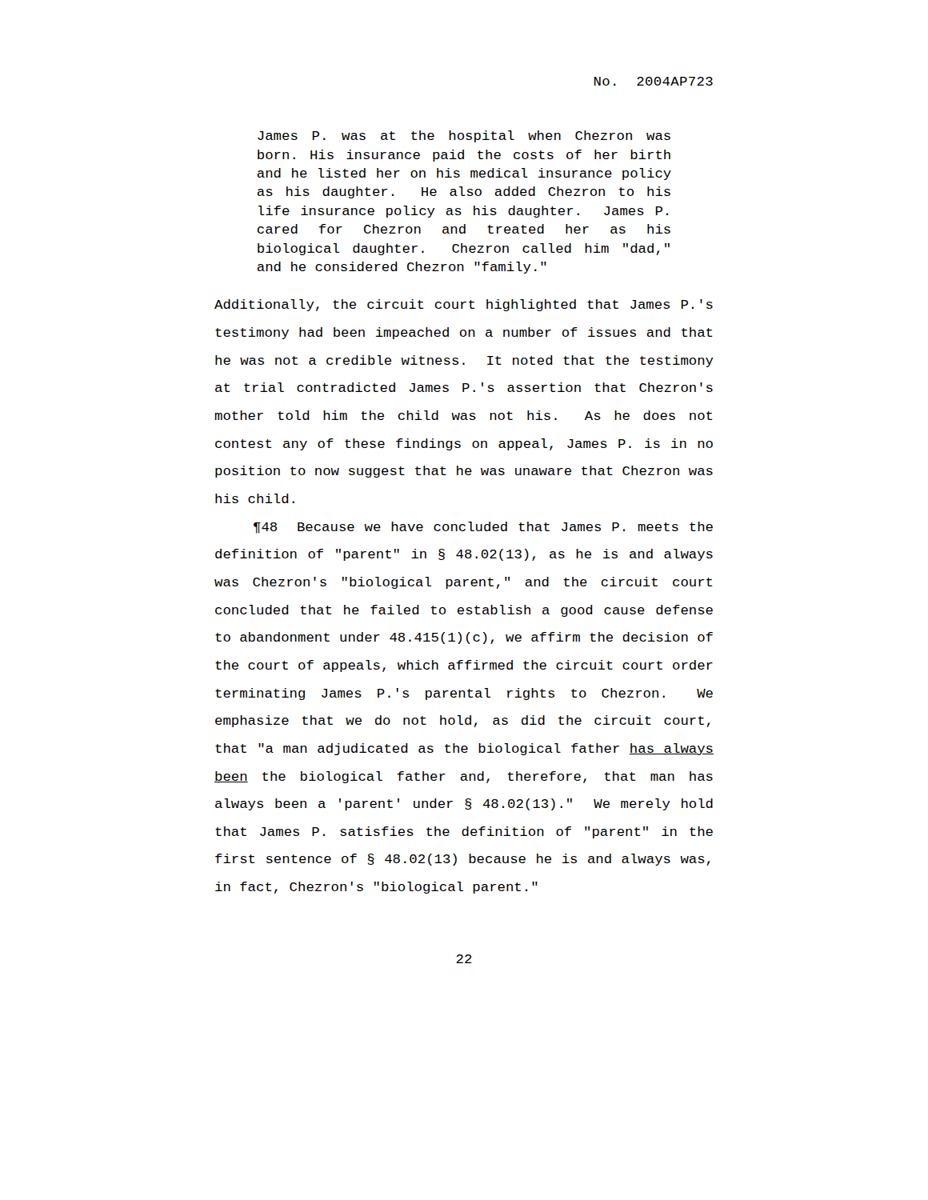No. 2004AP723
James P. was at the hospital when Chezron was born. His insurance paid the costs of her birth and he listed her on his medical insurance policy as his daughter. He also added Chezron to his life insurance policy as his daughter. James P. cared for Chezron and treated her as his biological daughter. Chezron called him "dad," and he considered Chezron "family."
Additionally, the circuit court highlighted that James P.'s testimony had been impeached on a number of issues and that he was not a credible witness. It noted that the testimony at trial contradicted James P.'s assertion that Chezron's mother told him the child was not his. As he does not contest any of these findings on appeal, James P. is in no position to now suggest that he was unaware that Chezron was his child.
¶48 Because we have concluded that James P. meets the definition of "parent" in § 48.02(13), as he is and always was Chezron's "biological parent," and the circuit court concluded that he failed to establish a good cause defense to abandonment under 48.415(1)(c), we affirm the decision of the court of appeals, which affirmed the circuit court order terminating James P.'s parental rights to Chezron. We emphasize that we do not hold, as did the circuit court, that "a man adjudicated as the biological father has always been the biological father and, therefore, that man has always been a 'parent' under § 48.02(13)." We merely hold that James P. satisfies the definition of "parent" in the first sentence of § 48.02(13) because he is and always was, in fact, Chezron's "biological parent."
22